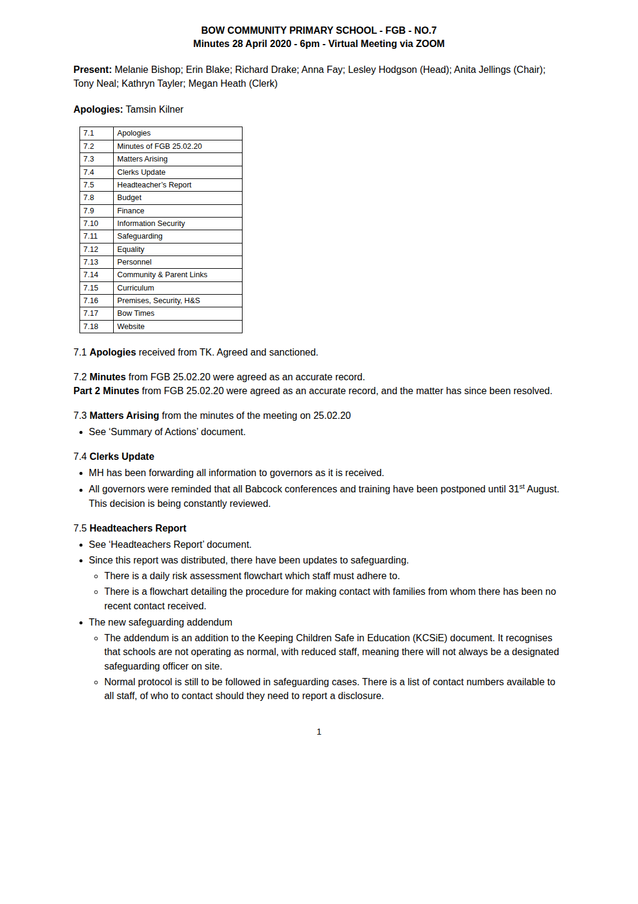BOW COMMUNITY PRIMARY SCHOOL - FGB - NO.7
Minutes 28 April 2020 - 6pm - Virtual Meeting via ZOOM
Present: Melanie Bishop; Erin Blake; Richard Drake; Anna Fay; Lesley Hodgson (Head); Anita Jellings (Chair); Tony Neal; Kathryn Tayler; Megan Heath (Clerk)
Apologies: Tamsin Kilner
| 7.1 | Apologies |
| 7.2 | Minutes of FGB 25.02.20 |
| 7.3 | Matters Arising |
| 7.4 | Clerks Update |
| 7.5 | Headteacher’s Report |
| 7.8 | Budget |
| 7.9 | Finance |
| 7.10 | Information Security |
| 7.11 | Safeguarding |
| 7.12 | Equality |
| 7.13 | Personnel |
| 7.14 | Community & Parent Links |
| 7.15 | Curriculum |
| 7.16 | Premises, Security, H&S |
| 7.17 | Bow Times |
| 7.18 | Website |
7.1 Apologies received from TK. Agreed and sanctioned.
7.2 Minutes from FGB 25.02.20 were agreed as an accurate record.
Part 2 Minutes from FGB 25.02.20 were agreed as an accurate record, and the matter has since been resolved.
7.3 Matters Arising from the minutes of the meeting on 25.02.20
See ‘Summary of Actions’ document.
7.4 Clerks Update
MH has been forwarding all information to governors as it is received.
All governors were reminded that all Babcock conferences and training have been postponed until 31st August. This decision is being constantly reviewed.
7.5 Headteachers Report
See ‘Headteachers Report’ document.
Since this report was distributed, there have been updates to safeguarding.
There is a daily risk assessment flowchart which staff must adhere to.
There is a flowchart detailing the procedure for making contact with families from whom there has been no recent contact received.
The new safeguarding addendum
The addendum is an addition to the Keeping Children Safe in Education (KCSiE) document. It recognises that schools are not operating as normal, with reduced staff, meaning there will not always be a designated safeguarding officer on site.
Normal protocol is still to be followed in safeguarding cases. There is a list of contact numbers available to all staff, of who to contact should they need to report a disclosure.
1